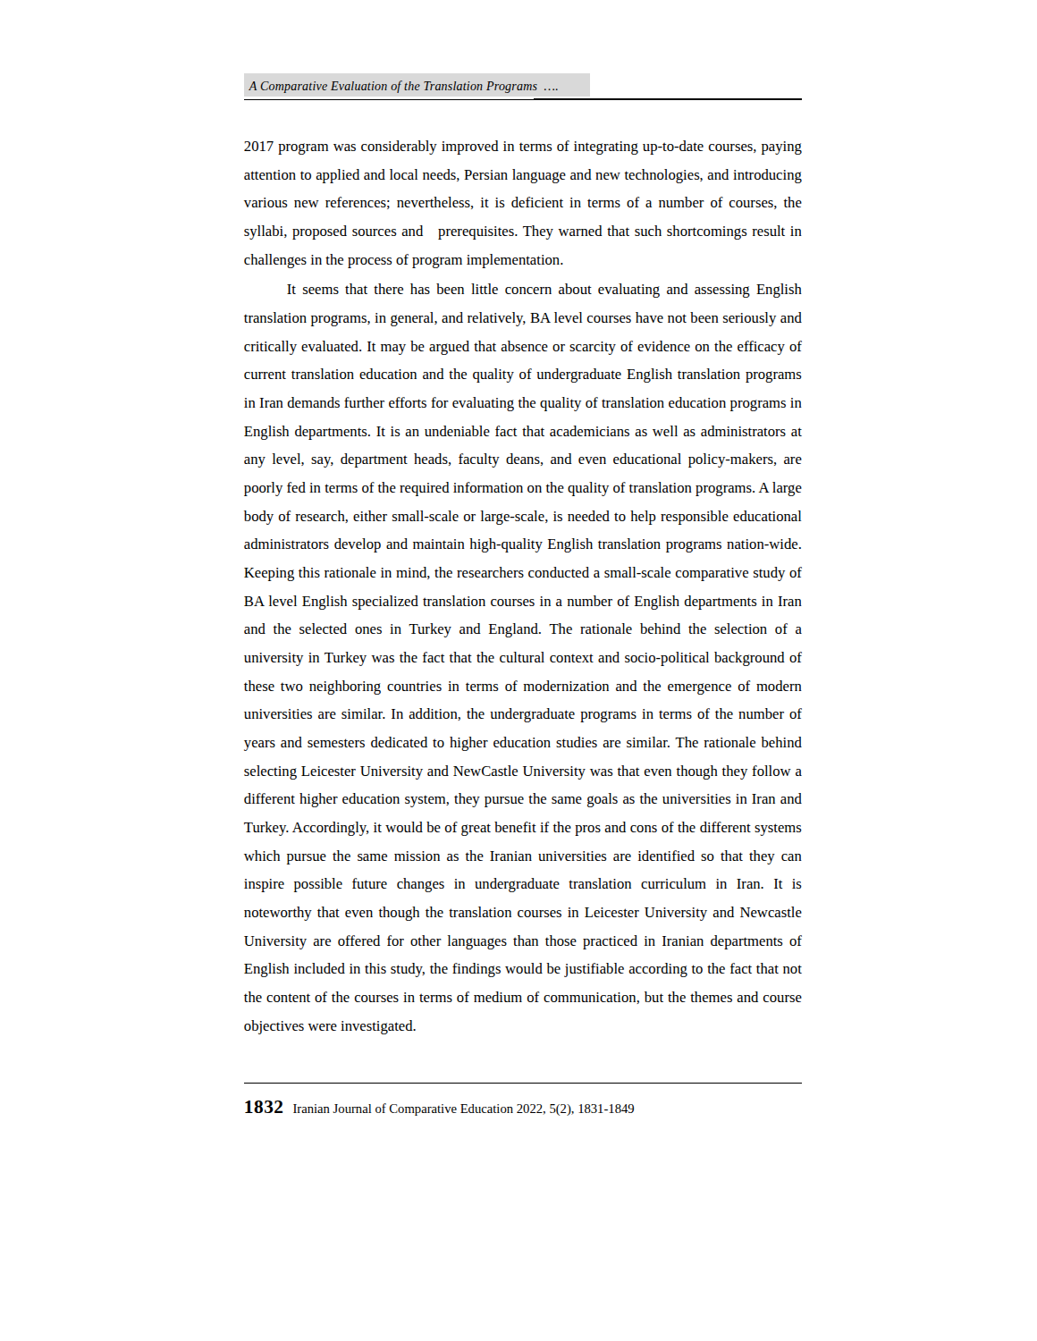A Comparative Evaluation of the Translation Programs ….
2017 program was considerably improved in terms of integrating up-to-date courses, paying attention to applied and local needs, Persian language and new technologies, and introducing various new references; nevertheless, it is deficient in terms of a number of courses, the syllabi, proposed sources and prerequisites. They warned that such shortcomings result in challenges in the process of program implementation.
It seems that there has been little concern about evaluating and assessing English translation programs, in general, and relatively, BA level courses have not been seriously and critically evaluated. It may be argued that absence or scarcity of evidence on the efficacy of current translation education and the quality of undergraduate English translation programs in Iran demands further efforts for evaluating the quality of translation education programs in English departments. It is an undeniable fact that academicians as well as administrators at any level, say, department heads, faculty deans, and even educational policy-makers, are poorly fed in terms of the required information on the quality of translation programs. A large body of research, either small-scale or large-scale, is needed to help responsible educational administrators develop and maintain high-quality English translation programs nation-wide. Keeping this rationale in mind, the researchers conducted a small-scale comparative study of BA level English specialized translation courses in a number of English departments in Iran and the selected ones in Turkey and England. The rationale behind the selection of a university in Turkey was the fact that the cultural context and socio-political background of these two neighboring countries in terms of modernization and the emergence of modern universities are similar. In addition, the undergraduate programs in terms of the number of years and semesters dedicated to higher education studies are similar. The rationale behind selecting Leicester University and NewCastle University was that even though they follow a different higher education system, they pursue the same goals as the universities in Iran and Turkey. Accordingly, it would be of great benefit if the pros and cons of the different systems which pursue the same mission as the Iranian universities are identified so that they can inspire possible future changes in undergraduate translation curriculum in Iran. It is noteworthy that even though the translation courses in Leicester University and Newcastle University are offered for other languages than those practiced in Iranian departments of English included in this study, the findings would be justifiable according to the fact that not the content of the courses in terms of medium of communication, but the themes and course objectives were investigated.
1832 Iranian Journal of Comparative Education 2022, 5(2), 1831-1849